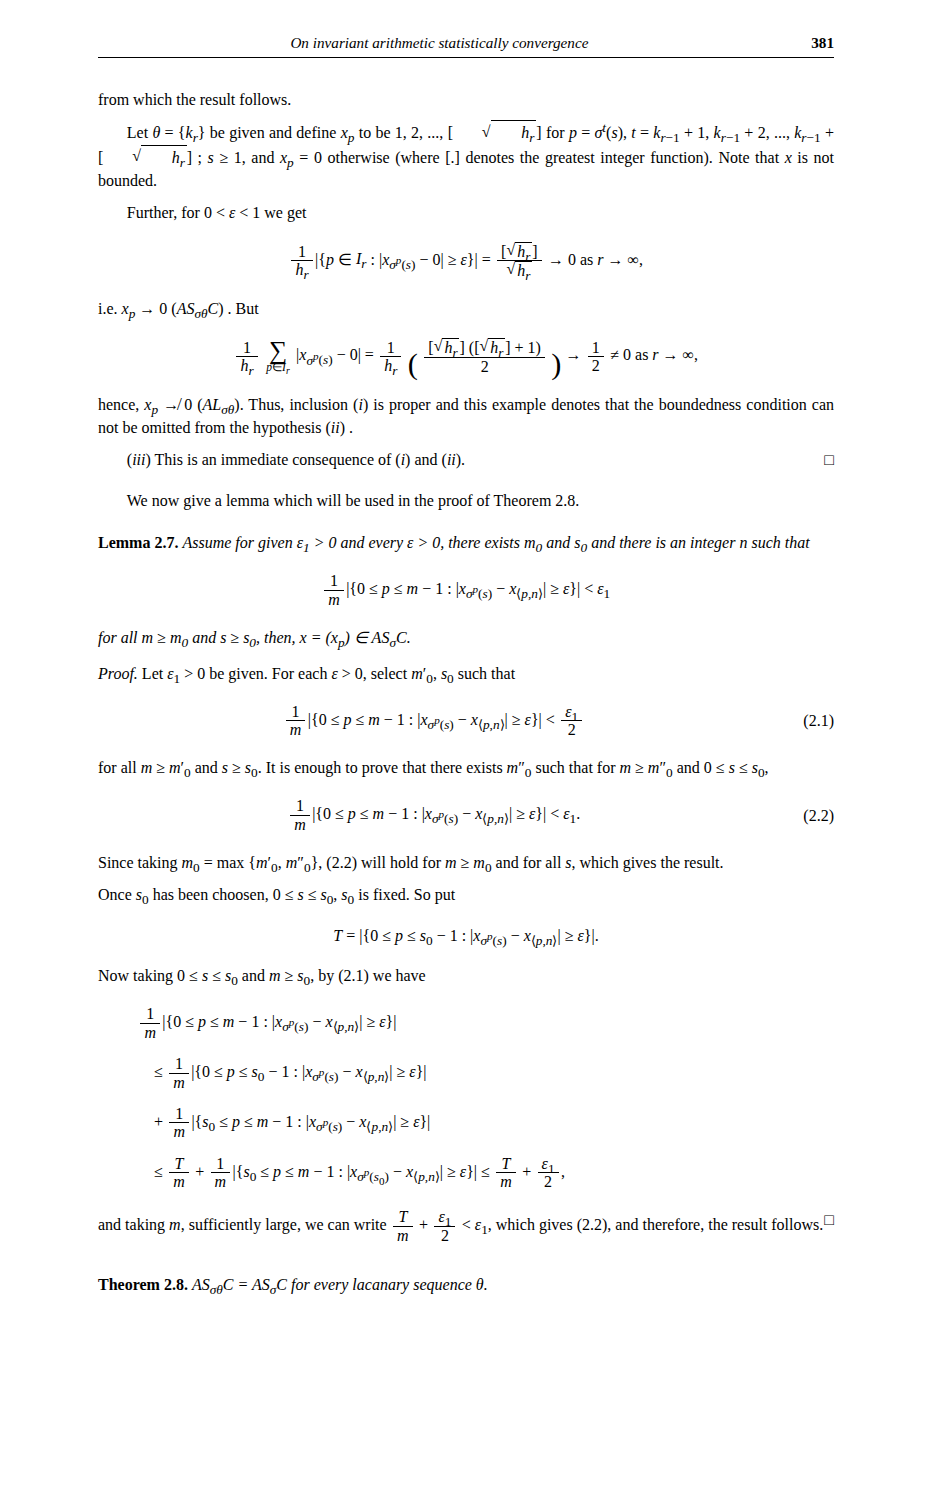On invariant arithmetic statistically convergence 381
from which the result follows.
Let θ = {kr} be given and define xp to be 1, 2, ..., [hr] for p = σt(s), t = kr−1 + 1, kr−1 + 2, ..., kr−1 + [hr] ; s ≥ 1, and xp = 0 otherwise (where [.] denotes the greatest integer function). Note that x is not bounded.
Further, for 0 < ε < 1 we get
1 hr|{p ∈ Ir : |xσp(s) − 0| ≥ ε}| = [hr] hr → 0 as r → ∞,
i.e. xp → 0 (ASσθC) . But
1 hr ∑p∈Ir |xσp(s) − 0| = 1 hr ( [hr] ([hr] + 1) 2 ) → 12 ≠ 0 as r → ∞,
hence, xp ↛ 0 (ALσθ). Thus, inclusion (i) is proper and this example denotes that the boundedness condition can not be omitted from the hypothesis (ii) .
(iii) This is an immediate consequence of (i) and (ii). □
We now give a lemma which will be used in the proof of Theorem 2.8.
Lemma 2.7. Assume for given ε1 > 0 and every ε > 0, there exists m0 and s0 and there is an integer n such that
1 m|{0 ≤ p ≤ m − 1 : |xσp(s) − x⟨p,n⟩| ≥ ε}| < ε1
for all m ≥ m0 and s ≥ s0, then, x = (xp) ∈ ASσC.
Proof. Let ε1 > 0 be given. For each ε > 0, select m′0, s0 such that
1 m|{0 ≤ p ≤ m − 1 : |xσp(s) − x⟨p,n⟩| ≥ ε}| < ε12
(2.1)
for all m ≥ m′0 and s ≥ s0. It is enough to prove that there exists m″0 such that for m ≥ m″0 and 0 ≤ s ≤ s0,
1 m|{0 ≤ p ≤ m − 1 : |xσp(s) − x⟨p,n⟩| ≥ ε}| < ε1.
(2.2)
Since taking m0 = max {m′0, m″0}, (2.2) will hold for m ≥ m0 and for all s, which gives the result.
Once s0 has been choosen, 0 ≤ s ≤ s0, s0 is fixed. So put
T = |{0 ≤ p ≤ s0 − 1 : |xσp(s) − x⟨p,n⟩| ≥ ε}|.
Now taking 0 ≤ s ≤ s0 and m ≥ s0, by (2.1) we have
1 m|{0 ≤ p ≤ m − 1 : |xσp(s) − x⟨p,n⟩| ≥ ε}|
≤ 1 m|{0 ≤ p ≤ s0 − 1 : |xσp(s) − x⟨p,n⟩| ≥ ε}|
+ 1 m|{s0 ≤ p ≤ m − 1 : |xσp(s) − x⟨p,n⟩| ≥ ε}|
≤ Tm + 1 m|{s0 ≤ p ≤ m − 1 : |xσp(s0) − x⟨p,n⟩| ≥ ε}| ≤ Tm + ε12,
and taking m, sufficiently large, we can write Tm + ε12 < ε1, which gives (2.2), and therefore, the result follows. □
Theorem 2.8. ASσθC = ASσC for every lacanary sequence θ.